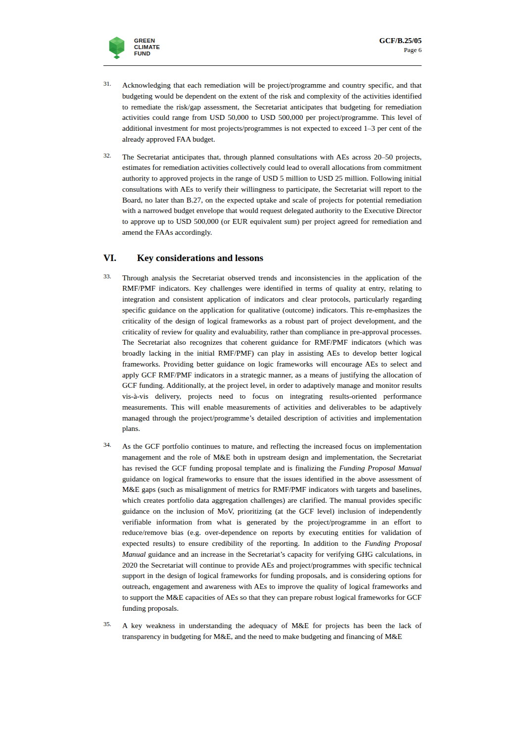GREEN
CLIMATE
FUND
GCF/B.25/05
Page 6
31. Acknowledging that each remediation will be project/programme and country specific, and that budgeting would be dependent on the extent of the risk and complexity of the activities identified to remediate the risk/gap assessment, the Secretariat anticipates that budgeting for remediation activities could range from USD 50,000 to USD 500,000 per project/programme. This level of additional investment for most projects/programmes is not expected to exceed 1–3 per cent of the already approved FAA budget.
32. The Secretariat anticipates that, through planned consultations with AEs across 20–50 projects, estimates for remediation activities collectively could lead to overall allocations from commitment authority to approved projects in the range of USD 5 million to USD 25 million. Following initial consultations with AEs to verify their willingness to participate, the Secretariat will report to the Board, no later than B.27, on the expected uptake and scale of projects for potential remediation with a narrowed budget envelope that would request delegated authority to the Executive Director to approve up to USD 500,000 (or EUR equivalent sum) per project agreed for remediation and amend the FAAs accordingly.
VI. Key considerations and lessons
33. Through analysis the Secretariat observed trends and inconsistencies in the application of the RMF/PMF indicators. Key challenges were identified in terms of quality at entry, relating to integration and consistent application of indicators and clear protocols, particularly regarding specific guidance on the application for qualitative (outcome) indicators. This re-emphasizes the criticality of the design of logical frameworks as a robust part of project development, and the criticality of review for quality and evaluability, rather than compliance in pre-approval processes. The Secretariat also recognizes that coherent guidance for RMF/PMF indicators (which was broadly lacking in the initial RMF/PMF) can play in assisting AEs to develop better logical frameworks. Providing better guidance on logic frameworks will encourage AEs to select and apply GCF RMF/PMF indicators in a strategic manner, as a means of justifying the allocation of GCF funding. Additionally, at the project level, in order to adaptively manage and monitor results vis-à-vis delivery, projects need to focus on integrating results-oriented performance measurements. This will enable measurements of activities and deliverables to be adaptively managed through the project/programme’s detailed description of activities and implementation plans.
34. As the GCF portfolio continues to mature, and reflecting the increased focus on implementation management and the role of M&E both in upstream design and implementation, the Secretariat has revised the GCF funding proposal template and is finalizing the Funding Proposal Manual guidance on logical frameworks to ensure that the issues identified in the above assessment of M&E gaps (such as misalignment of metrics for RMF/PMF indicators with targets and baselines, which creates portfolio data aggregation challenges) are clarified. The manual provides specific guidance on the inclusion of MoV, prioritizing (at the GCF level) inclusion of independently verifiable information from what is generated by the project/programme in an effort to reduce/remove bias (e.g. over-dependence on reports by executing entities for validation of expected results) to ensure credibility of the reporting. In addition to the Funding Proposal Manual guidance and an increase in the Secretariat’s capacity for verifying GHG calculations, in 2020 the Secretariat will continue to provide AEs and project/programmes with specific technical support in the design of logical frameworks for funding proposals, and is considering options for outreach, engagement and awareness with AEs to improve the quality of logical frameworks and to support the M&E capacities of AEs so that they can prepare robust logical frameworks for GCF funding proposals.
35. A key weakness in understanding the adequacy of M&E for projects has been the lack of transparency in budgeting for M&E, and the need to make budgeting and financing of M&E